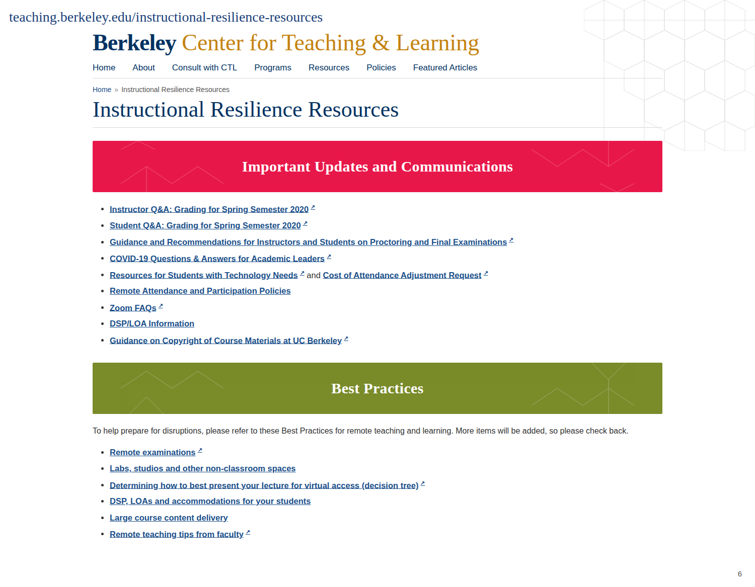teaching.berkeley.edu/instructional-resilience-resources
Berkeley Center for Teaching & Learning
Home
About
Consult with CTL
Programs
Resources
Policies
Featured Articles
Home»Instructional Resilience Resources
Instructional Resilience Resources
Important Updates and Communications
Instructor Q&A: Grading for Spring Semester 2020↗
Student Q&A: Grading for Spring Semester 2020↗
Guidance and Recommendations for Instructors and Students on Proctoring and Final Examinations↗
COVID-19 Questions & Answers for Academic Leaders↗
Resources for Students with Technology Needs↗ and Cost of Attendance Adjustment Request↗
Remote Attendance and Participation Policies
Zoom FAQs↗
DSP/LOA Information
Guidance on Copyright of Course Materials at UC Berkeley↗
Best Practices
To help prepare for disruptions, please refer to these Best Practices for remote teaching and learning. More items will be added, so please check back.
Remote examinations↗
Labs, studios and other non-classroom spaces
Determining how to best present your lecture for virtual access (decision tree)↗
DSP, LOAs and accommodations for your students
Large course content delivery
Remote teaching tips from faculty↗
6